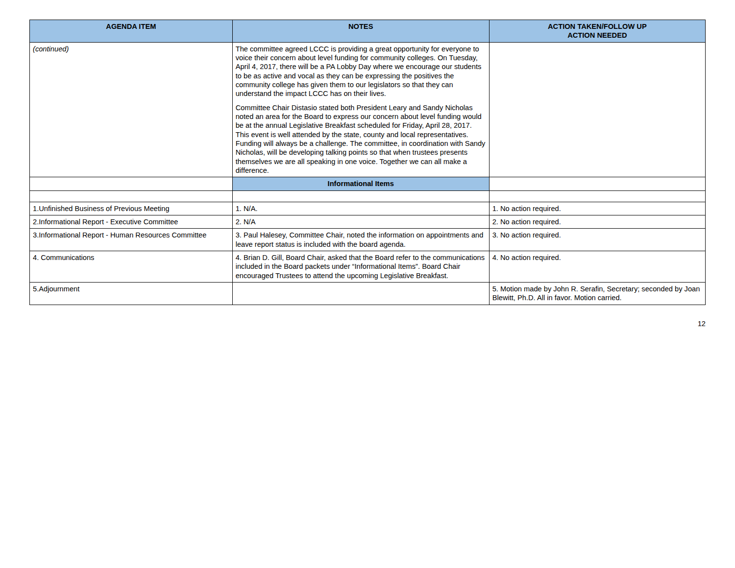| AGENDA ITEM | NOTES | ACTION TAKEN/FOLLOW UP ACTION NEEDED |
| --- | --- | --- |
| (continued) | The committee agreed LCCC is providing a great opportunity for everyone to voice their concern about level funding for community colleges. On Tuesday, April 4, 2017, there will be a PA Lobby Day where we encourage our students to be as active and vocal as they can be expressing the positives the community college has given them to our legislators so that they can understand the impact LCCC has on their lives. Committee Chair Distasio stated both President Leary and Sandy Nicholas noted an area for the Board to express our concern about level funding would be at the annual Legislative Breakfast scheduled for Friday, April 28, 2017. This event is well attended by the state, county and local representatives. Funding will always be a challenge. The committee, in coordination with Sandy Nicholas, will be developing talking points so that when trustees presents themselves we are all speaking in one voice. Together we can all make a difference. | |
| | Informational Items | |
| 1.Unfinished Business of Previous Meeting | 1. N/A. | 1. No action required. |
| 2.Informational Report - Executive Committee | 2. N/A | 2. No action required. |
| 3.Informational Report - Human Resources Committee | 3. Paul Halesey, Committee Chair, noted the information on appointments and leave report status is included with the board agenda. | 3. No action required. |
| 4. Communications | 4. Brian D. Gill, Board Chair, asked that the Board refer to the communications included in the Board packets under “Informational Items”. Board Chair encouraged Trustees to attend the upcoming Legislative Breakfast. | 4. No action required. |
| 5.Adjournment | | 5. Motion made by John R. Serafin, Secretary; seconded by Joan Blewitt, Ph.D. All in favor. Motion carried. |
12